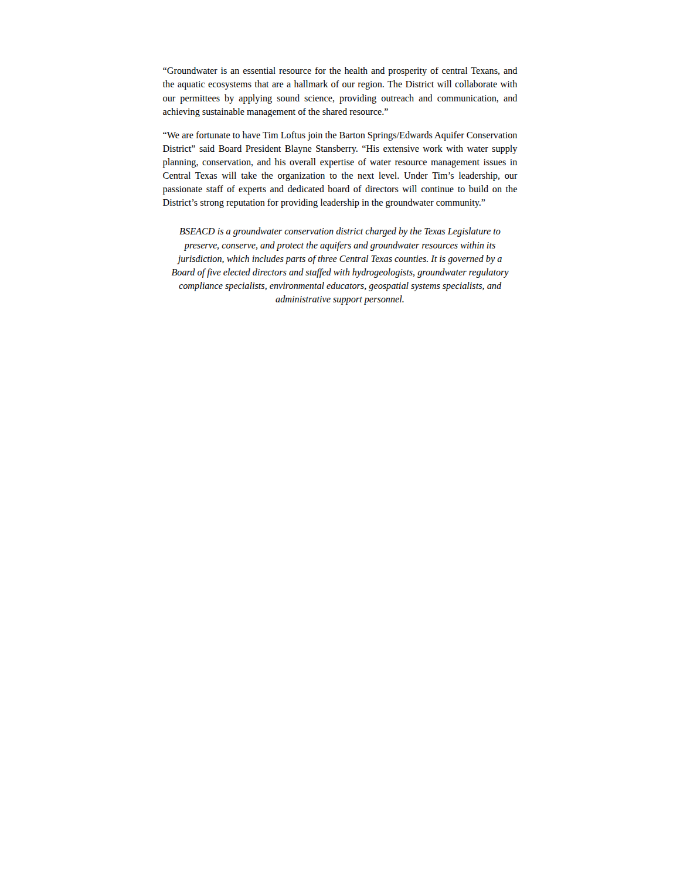“Groundwater is an essential resource for the health and prosperity of central Texans, and the aquatic ecosystems that are a hallmark of our region. The District will collaborate with our permittees by applying sound science, providing outreach and communication, and achieving sustainable management of the shared resource.”
“We are fortunate to have Tim Loftus join the Barton Springs/Edwards Aquifer Conservation District” said Board President Blayne Stansberry. “His extensive work with water supply planning, conservation, and his overall expertise of water resource management issues in Central Texas will take the organization to the next level. Under Tim’s leadership, our passionate staff of experts and dedicated board of directors will continue to build on the District’s strong reputation for providing leadership in the groundwater community.”
BSEACD is a groundwater conservation district charged by the Texas Legislature to preserve, conserve, and protect the aquifers and groundwater resources within its jurisdiction, which includes parts of three Central Texas counties. It is governed by a Board of five elected directors and staffed with hydrogeologists, groundwater regulatory compliance specialists, environmental educators, geospatial systems specialists, and administrative support personnel.